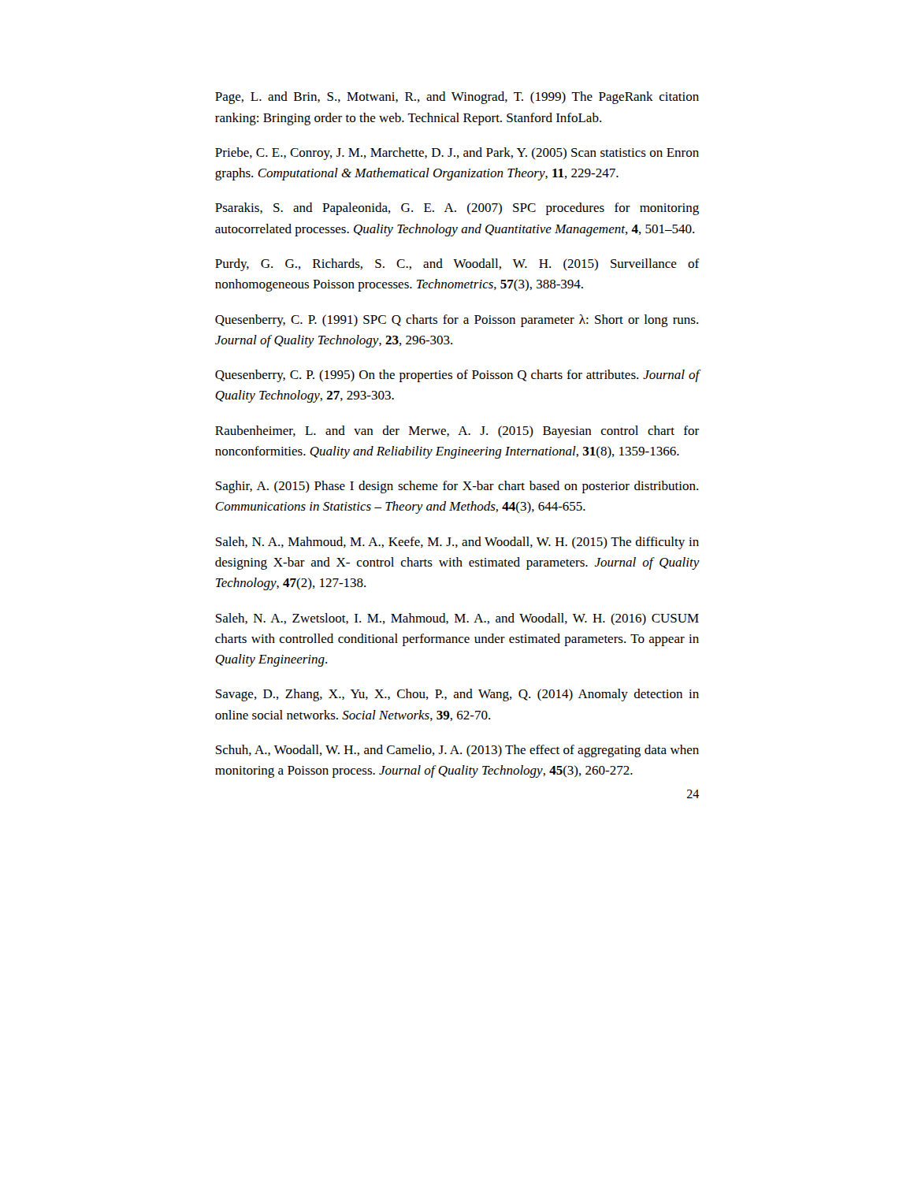Page, L. and Brin, S., Motwani, R., and Winograd, T. (1999) The PageRank citation ranking: Bringing order to the web. Technical Report. Stanford InfoLab.
Priebe, C. E., Conroy, J. M., Marchette, D. J., and Park, Y. (2005) Scan statistics on Enron graphs. Computational & Mathematical Organization Theory, 11, 229-247.
Psarakis, S. and Papaleonida, G. E. A. (2007) SPC procedures for monitoring autocorrelated processes. Quality Technology and Quantitative Management, 4, 501–540.
Purdy, G. G., Richards, S. C., and Woodall, W. H. (2015) Surveillance of nonhomogeneous Poisson processes. Technometrics, 57(3), 388-394.
Quesenberry, C. P. (1991) SPC Q charts for a Poisson parameter λ: Short or long runs. Journal of Quality Technology, 23, 296-303.
Quesenberry, C. P. (1995) On the properties of Poisson Q charts for attributes. Journal of Quality Technology, 27, 293-303.
Raubenheimer, L. and van der Merwe, A. J. (2015) Bayesian control chart for nonconformities. Quality and Reliability Engineering International, 31(8), 1359-1366.
Saghir, A. (2015) Phase I design scheme for X-bar chart based on posterior distribution. Communications in Statistics – Theory and Methods, 44(3), 644-655.
Saleh, N. A., Mahmoud, M. A., Keefe, M. J., and Woodall, W. H. (2015) The difficulty in designing X-bar and X- control charts with estimated parameters. Journal of Quality Technology, 47(2), 127-138.
Saleh, N. A., Zwetsloot, I. M., Mahmoud, M. A., and Woodall, W. H. (2016) CUSUM charts with controlled conditional performance under estimated parameters. To appear in Quality Engineering.
Savage, D., Zhang, X., Yu, X., Chou, P., and Wang, Q. (2014) Anomaly detection in online social networks. Social Networks, 39, 62-70.
Schuh, A., Woodall, W. H., and Camelio, J. A. (2013) The effect of aggregating data when monitoring a Poisson process. Journal of Quality Technology, 45(3), 260-272.
24